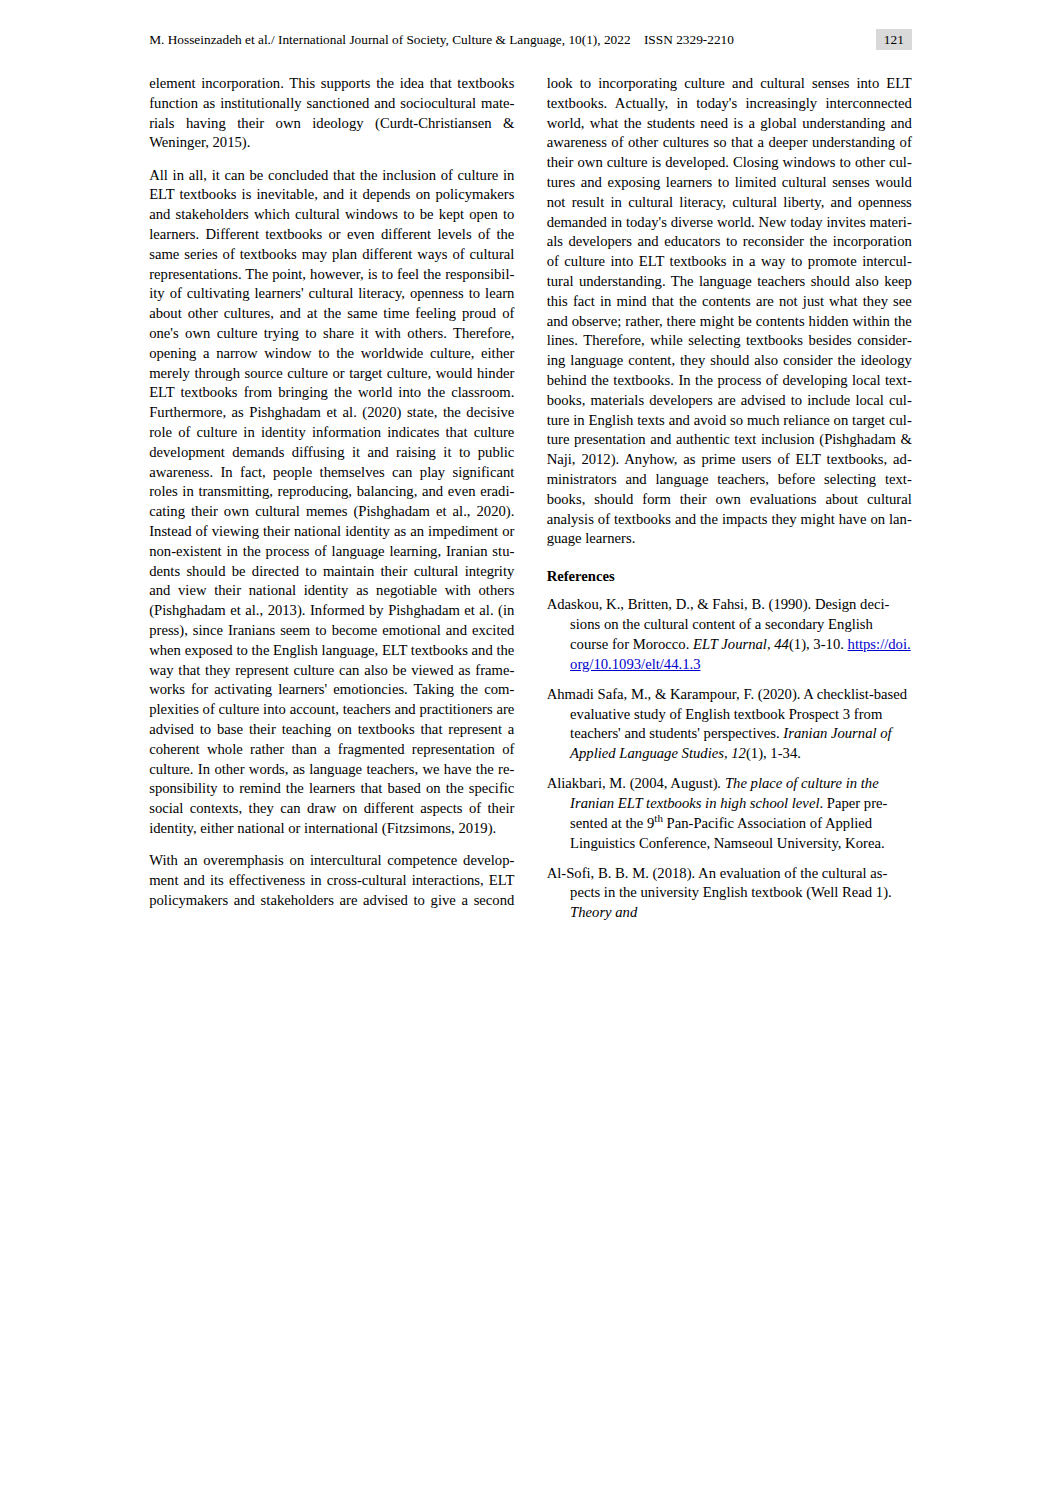M. Hosseinzadeh et al./ International Journal of Society, Culture & Language, 10(1), 2022 ISSN 2329-2210 121
element incorporation. This supports the idea that textbooks function as institutionally sanctioned and sociocultural materials having their own ideology (Curdt-Christiansen & Weninger, 2015).
All in all, it can be concluded that the inclusion of culture in ELT textbooks is inevitable, and it depends on policymakers and stakeholders which cultural windows to be kept open to learners. Different textbooks or even different levels of the same series of textbooks may plan different ways of cultural representations. The point, however, is to feel the responsibility of cultivating learners' cultural literacy, openness to learn about other cultures, and at the same time feeling proud of one's own culture trying to share it with others. Therefore, opening a narrow window to the worldwide culture, either merely through source culture or target culture, would hinder ELT textbooks from bringing the world into the classroom. Furthermore, as Pishghadam et al. (2020) state, the decisive role of culture in identity information indicates that culture development demands diffusing it and raising it to public awareness. In fact, people themselves can play significant roles in transmitting, reproducing, balancing, and even eradicating their own cultural memes (Pishghadam et al., 2020). Instead of viewing their national identity as an impediment or non-existent in the process of language learning, Iranian students should be directed to maintain their cultural integrity and view their national identity as negotiable with others (Pishghadam et al., 2013). Informed by Pishghadam et al. (in press), since Iranians seem to become emotional and excited when exposed to the English language, ELT textbooks and the way that they represent culture can also be viewed as frameworks for activating learners' emotioncies. Taking the complexities of culture into account, teachers and practitioners are advised to base their teaching on textbooks that represent a coherent whole rather than a fragmented representation of culture. In other words, as language teachers, we have the responsibility to remind the learners that based on the specific social contexts, they can draw on different aspects of their identity, either national or international (Fitzsimons, 2019).
With an overemphasis on intercultural competence development and its effectiveness in cross-cultural interactions, ELT policymakers and stakeholders are advised to give a second look to incorporating culture and cultural senses into ELT textbooks. Actually, in today's increasingly interconnected world, what the students need is a global understanding and awareness of other cultures so that a deeper understanding of their own culture is developed. Closing windows to other cultures and exposing learners to limited cultural senses would not result in cultural literacy, cultural liberty, and openness demanded in today's diverse world. New today invites materials developers and educators to reconsider the incorporation of culture into ELT textbooks in a way to promote intercultural understanding. The language teachers should also keep this fact in mind that the contents are not just what they see and observe; rather, there might be contents hidden within the lines. Therefore, while selecting textbooks besides considering language content, they should also consider the ideology behind the textbooks. In the process of developing local textbooks, materials developers are advised to include local culture in English texts and avoid so much reliance on target culture presentation and authentic text inclusion (Pishghadam & Naji, 2012). Anyhow, as prime users of ELT textbooks, administrators and language teachers, before selecting textbooks, should form their own evaluations about cultural analysis of textbooks and the impacts they might have on language learners.
References
Adaskou, K., Britten, D., & Fahsi, B. (1990). Design decisions on the cultural content of a secondary English course for Morocco. ELT Journal, 44(1), 3-10. https://doi.org/10.1093/elt/44.1.3
Ahmadi Safa, M., & Karampour, F. (2020). A checklist-based evaluative study of English textbook Prospect 3 from teachers' and students' perspectives. Iranian Journal of Applied Language Studies, 12(1), 1-34.
Aliakbari, M. (2004, August). The place of culture in the Iranian ELT textbooks in high school level. Paper presented at the 9th Pan-Pacific Association of Applied Linguistics Conference, Namseoul University, Korea.
Al-Sofi, B. B. M. (2018). An evaluation of the cultural aspects in the university English textbook (Well Read 1). Theory and